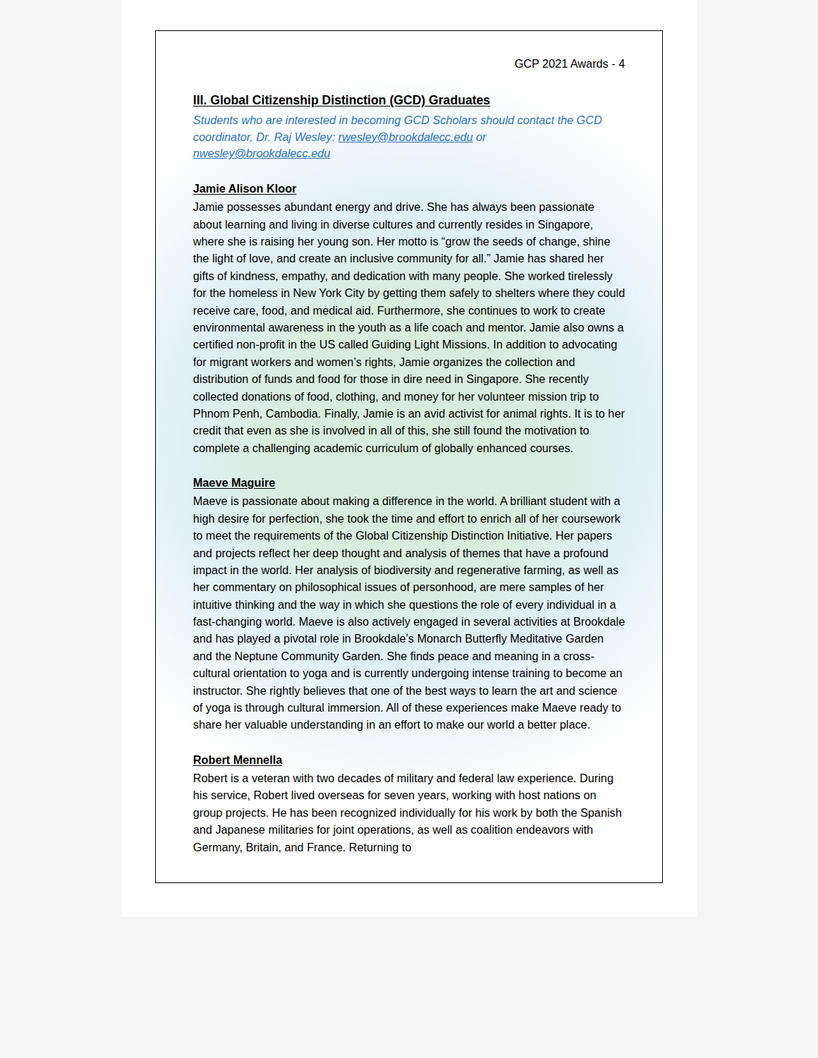GCP 2021 Awards - 4
III. Global Citizenship Distinction (GCD) Graduates
Students who are interested in becoming GCD Scholars should contact the GCD coordinator, Dr. Raj Wesley: rwesley@brookdalecc.edu or nwesley@brookdalecc.edu
Jamie Alison Kloor
Jamie possesses abundant energy and drive. She has always been passionate about learning and living in diverse cultures and currently resides in Singapore, where she is raising her young son. Her motto is “grow the seeds of change, shine the light of love, and create an inclusive community for all.” Jamie has shared her gifts of kindness, empathy, and dedication with many people. She worked tirelessly for the homeless in New York City by getting them safely to shelters where they could receive care, food, and medical aid. Furthermore, she continues to work to create environmental awareness in the youth as a life coach and mentor. Jamie also owns a certified non-profit in the US called Guiding Light Missions. In addition to advocating for migrant workers and women’s rights, Jamie organizes the collection and distribution of funds and food for those in dire need in Singapore. She recently collected donations of food, clothing, and money for her volunteer mission trip to Phnom Penh, Cambodia. Finally, Jamie is an avid activist for animal rights. It is to her credit that even as she is involved in all of this, she still found the motivation to complete a challenging academic curriculum of globally enhanced courses.
Maeve Maguire
Maeve is passionate about making a difference in the world. A brilliant student with a high desire for perfection, she took the time and effort to enrich all of her coursework to meet the requirements of the Global Citizenship Distinction Initiative. Her papers and projects reflect her deep thought and analysis of themes that have a profound impact in the world. Her analysis of biodiversity and regenerative farming, as well as her commentary on philosophical issues of personhood, are mere samples of her intuitive thinking and the way in which she questions the role of every individual in a fast-changing world. Maeve is also actively engaged in several activities at Brookdale and has played a pivotal role in Brookdale’s Monarch Butterfly Meditative Garden and the Neptune Community Garden. She finds peace and meaning in a cross-cultural orientation to yoga and is currently undergoing intense training to become an instructor. She rightly believes that one of the best ways to learn the art and science of yoga is through cultural immersion. All of these experiences make Maeve ready to share her valuable understanding in an effort to make our world a better place.
Robert Mennella
Robert is a veteran with two decades of military and federal law experience. During his service, Robert lived overseas for seven years, working with host nations on group projects. He has been recognized individually for his work by both the Spanish and Japanese militaries for joint operations, as well as coalition endeavors with Germany, Britain, and France. Returning to